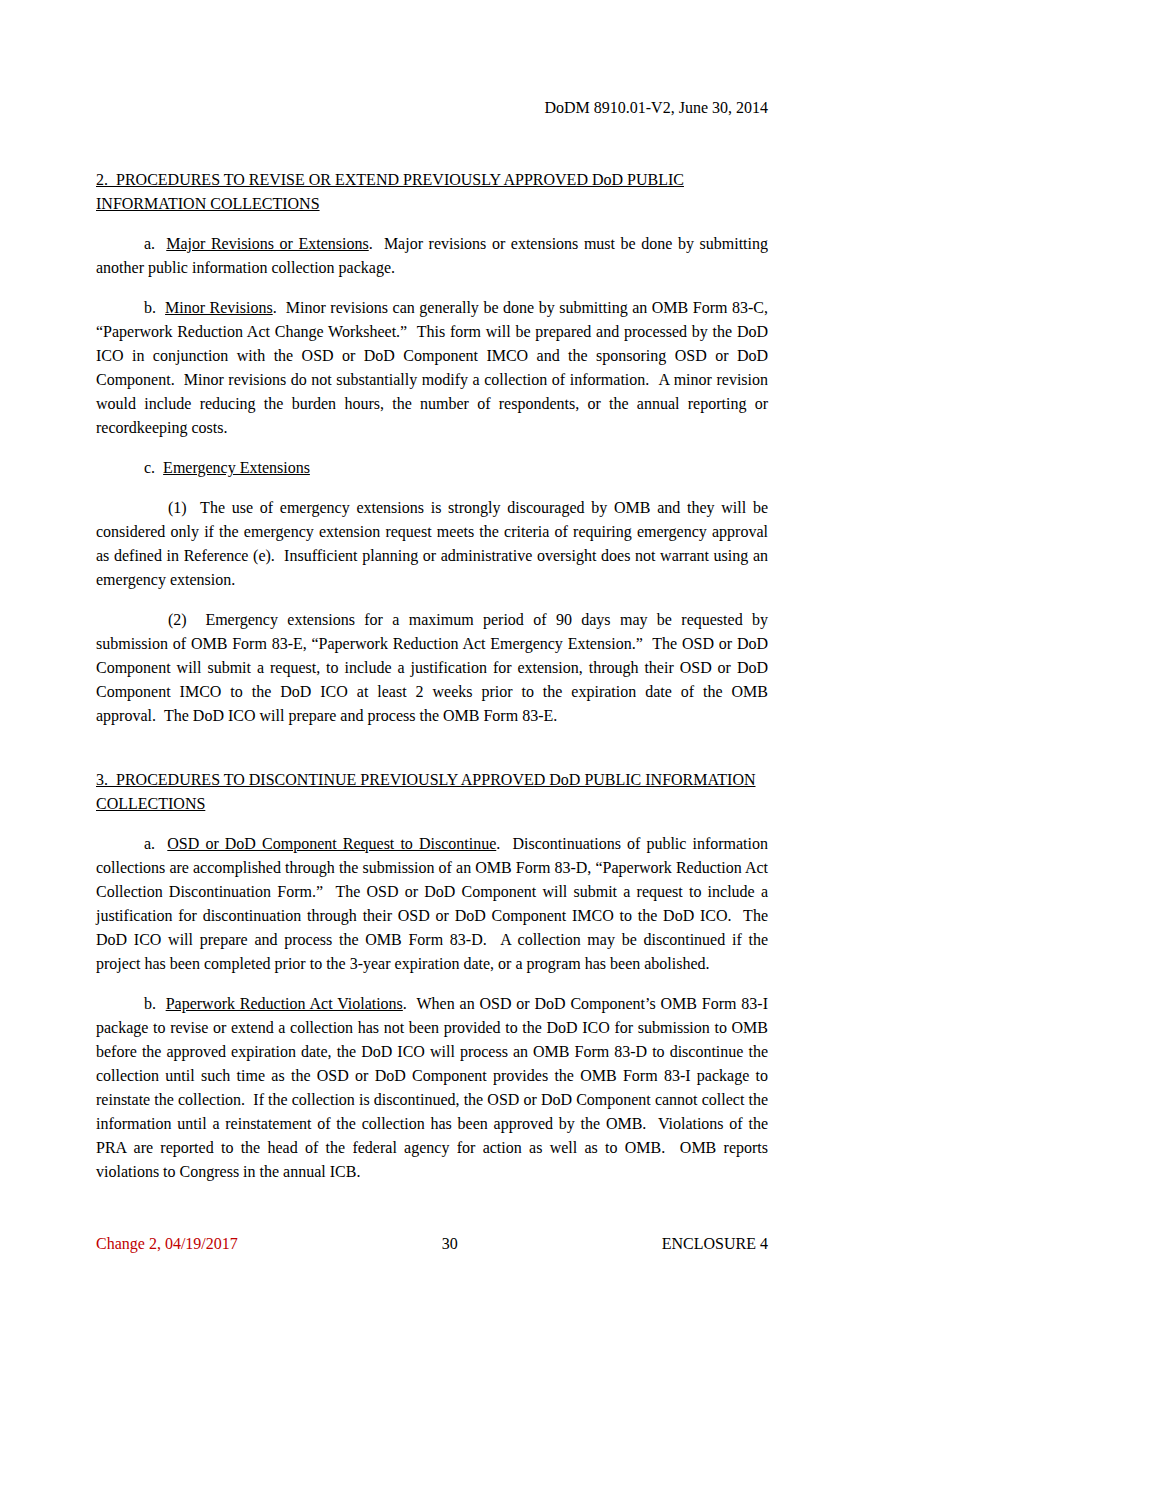DoDM 8910.01-V2, June 30, 2014
2. PROCEDURES TO REVISE OR EXTEND PREVIOUSLY APPROVED DoD PUBLIC INFORMATION COLLECTIONS
a. Major Revisions or Extensions. Major revisions or extensions must be done by submitting another public information collection package.
b. Minor Revisions. Minor revisions can generally be done by submitting an OMB Form 83-C, “Paperwork Reduction Act Change Worksheet.” This form will be prepared and processed by the DoD ICO in conjunction with the OSD or DoD Component IMCO and the sponsoring OSD or DoD Component. Minor revisions do not substantially modify a collection of information. A minor revision would include reducing the burden hours, the number of respondents, or the annual reporting or recordkeeping costs.
c. Emergency Extensions
(1) The use of emergency extensions is strongly discouraged by OMB and they will be considered only if the emergency extension request meets the criteria of requiring emergency approval as defined in Reference (e). Insufficient planning or administrative oversight does not warrant using an emergency extension.
(2) Emergency extensions for a maximum period of 90 days may be requested by submission of OMB Form 83-E, “Paperwork Reduction Act Emergency Extension.” The OSD or DoD Component will submit a request, to include a justification for extension, through their OSD or DoD Component IMCO to the DoD ICO at least 2 weeks prior to the expiration date of the OMB approval. The DoD ICO will prepare and process the OMB Form 83-E.
3. PROCEDURES TO DISCONTINUE PREVIOUSLY APPROVED DoD PUBLIC INFORMATION COLLECTIONS
a. OSD or DoD Component Request to Discontinue. Discontinuations of public information collections are accomplished through the submission of an OMB Form 83-D, “Paperwork Reduction Act Collection Discontinuation Form.” The OSD or DoD Component will submit a request to include a justification for discontinuation through their OSD or DoD Component IMCO to the DoD ICO. The DoD ICO will prepare and process the OMB Form 83-D. A collection may be discontinued if the project has been completed prior to the 3-year expiration date, or a program has been abolished.
b. Paperwork Reduction Act Violations. When an OSD or DoD Component’s OMB Form 83-I package to revise or extend a collection has not been provided to the DoD ICO for submission to OMB before the approved expiration date, the DoD ICO will process an OMB Form 83-D to discontinue the collection until such time as the OSD or DoD Component provides the OMB Form 83-I package to reinstate the collection. If the collection is discontinued, the OSD or DoD Component cannot collect the information until a reinstatement of the collection has been approved by the OMB. Violations of the PRA are reported to the head of the federal agency for action as well as to OMB. OMB reports violations to Congress in the annual ICB.
Change 2, 04/19/2017
30
ENCLOSURE 4